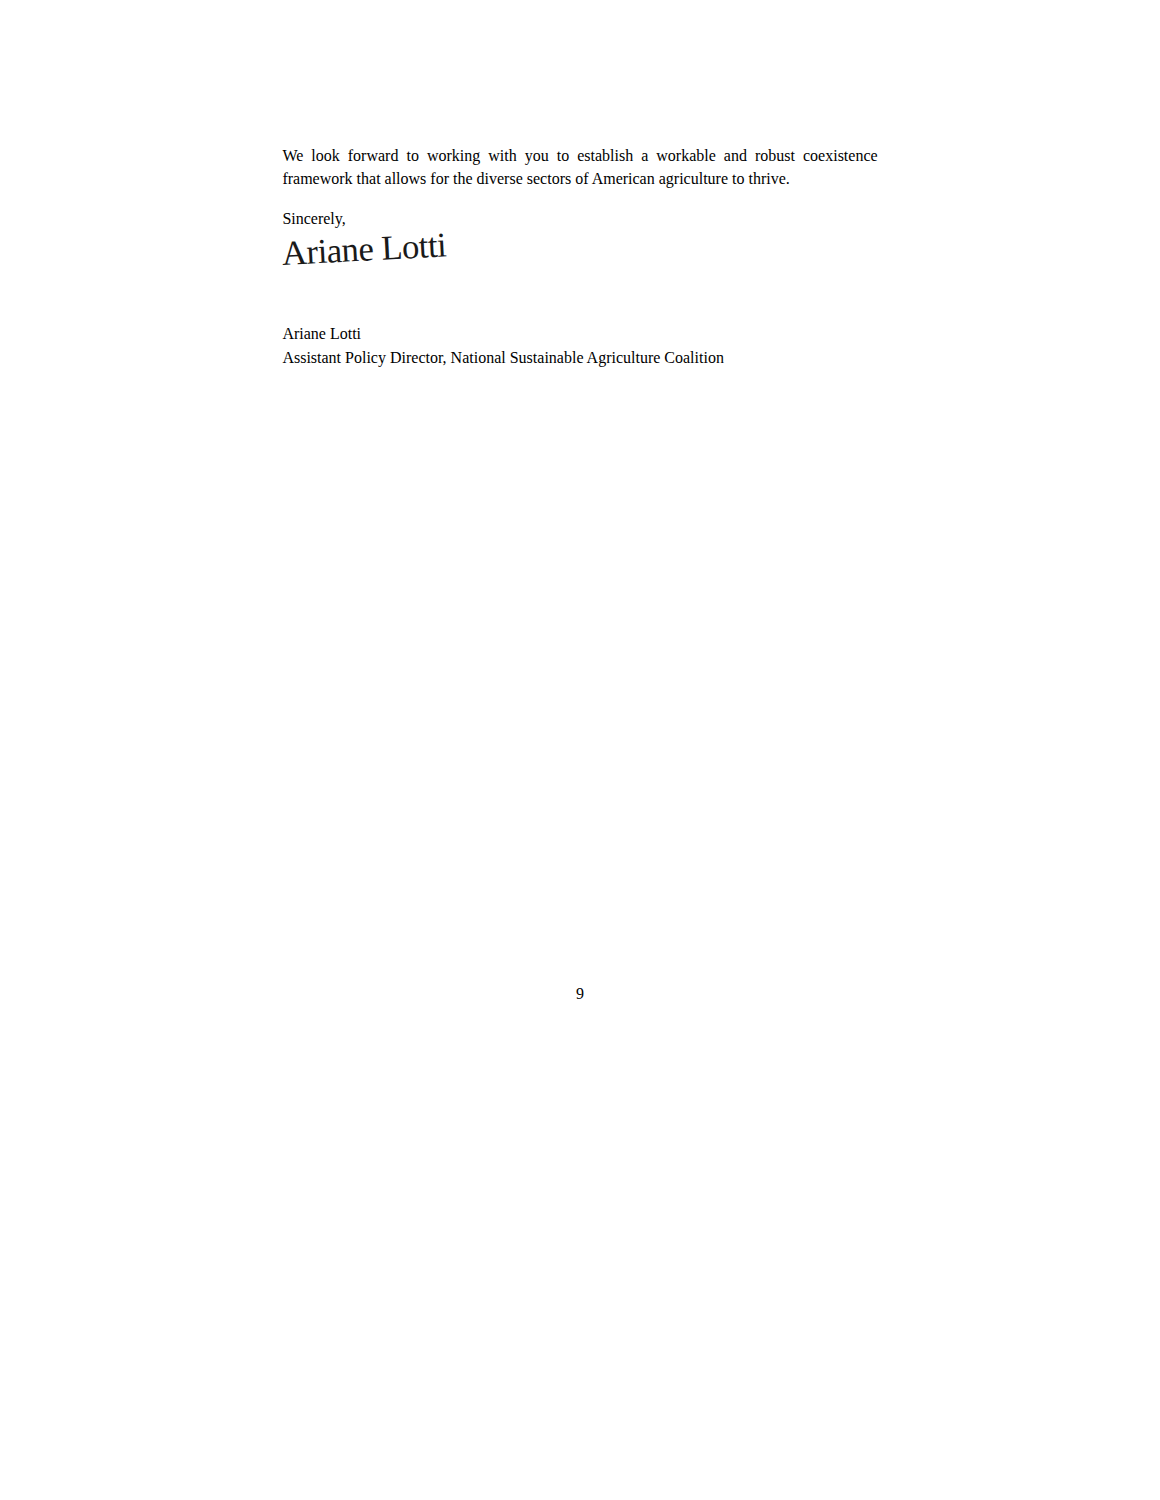We look forward to working with you to establish a workable and robust coexistence framework that allows for the diverse sectors of American agriculture to thrive.
Sincerely,
Ariane Lotti
Ariane Lotti
Assistant Policy Director, National Sustainable Agriculture Coalition
9